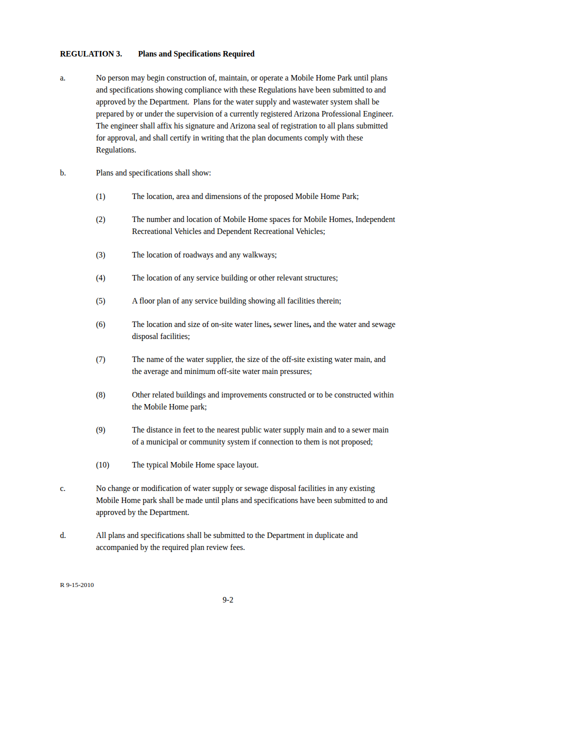REGULATION 3. Plans and Specifications Required
a.
No person may begin construction of, maintain, or operate a Mobile Home Park until plans and specifications showing compliance with these Regulations have been submitted to and approved by the Department. Plans for the water supply and wastewater system shall be prepared by or under the supervision of a currently registered Arizona Professional Engineer. The engineer shall affix his signature and Arizona seal of registration to all plans submitted for approval, and shall certify in writing that the plan documents comply with these Regulations.
b.
Plans and specifications shall show:
(1)
The location, area and dimensions of the proposed Mobile Home Park;
(2)
The number and location of Mobile Home spaces for Mobile Homes, Independent Recreational Vehicles and Dependent Recreational Vehicles;
(3)
The location of roadways and any walkways;
(4)
The location of any service building or other relevant structures;
(5)
A floor plan of any service building showing all facilities therein;
(6)
The location and size of on-site water lines, sewer lines, and the water and sewage disposal facilities;
(7)
The name of the water supplier, the size of the off-site existing water main, and the average and minimum off-site water main pressures;
(8)
Other related buildings and improvements constructed or to be constructed within the Mobile Home park;
(9)
The distance in feet to the nearest public water supply main and to a sewer main of a municipal or community system if connection to them is not proposed;
(10)
The typical Mobile Home space layout.
c.
No change or modification of water supply or sewage disposal facilities in any existing Mobile Home park shall be made until plans and specifications have been submitted to and approved by the Department.
d.
All plans and specifications shall be submitted to the Department in duplicate and accompanied by the required plan review fees.
R 9-15-2010
9-2